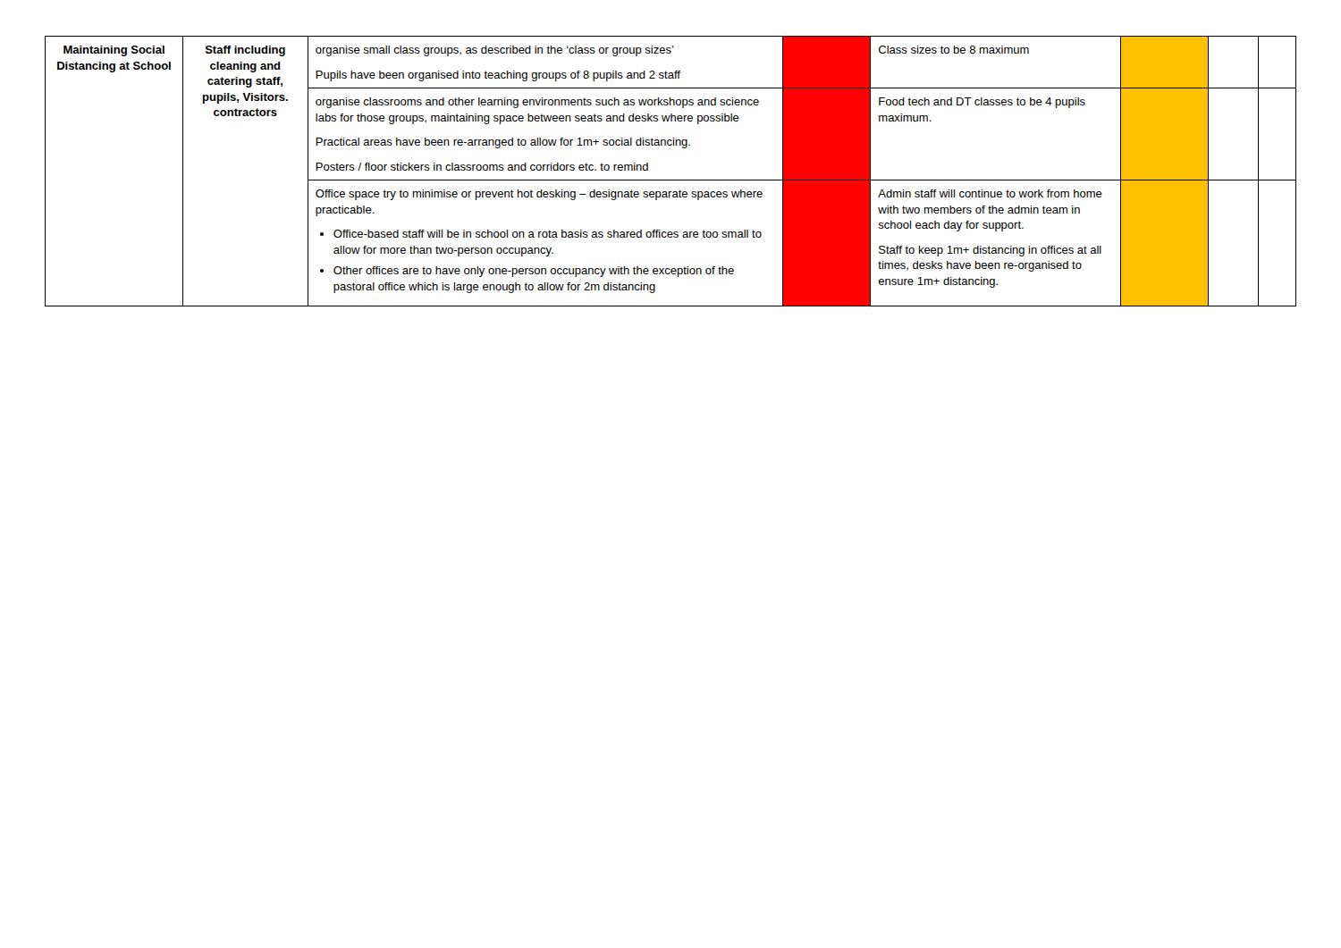| Maintaining Social Distancing at School | Staff including cleaning and catering staff, pupils, Visitors. contractors | organise small class groups, as described in the ‘class or group sizes’ Pupils have been organised into teaching groups of 8 pupils and 2 staff | | Class sizes to be 8 maximum | | | |
| organise classrooms and other learning environments such as workshops and science labs for those groups, maintaining space between seats and desks where possible Practical areas have been re-arranged to allow for 1m+ social distancing. Posters / floor stickers in classrooms and corridors etc. to remind | | Food tech and DT classes to be 4 pupils maximum. | | | |
| Office space try to minimise or prevent hot desking – designate separate spaces where practicable. Office-based staff will be in school on a rota basis as shared offices are too small to allow for more than two-person occupancy. Other offices are to have only one-person occupancy with the exception of the pastoral office which is large enough to allow for 2m distancing | | Admin staff will continue to work from home with two members of the admin team in school each day for support. Staff to keep 1m+ distancing in offices at all times, desks have been re-organised to ensure 1m+ distancing. | | | |